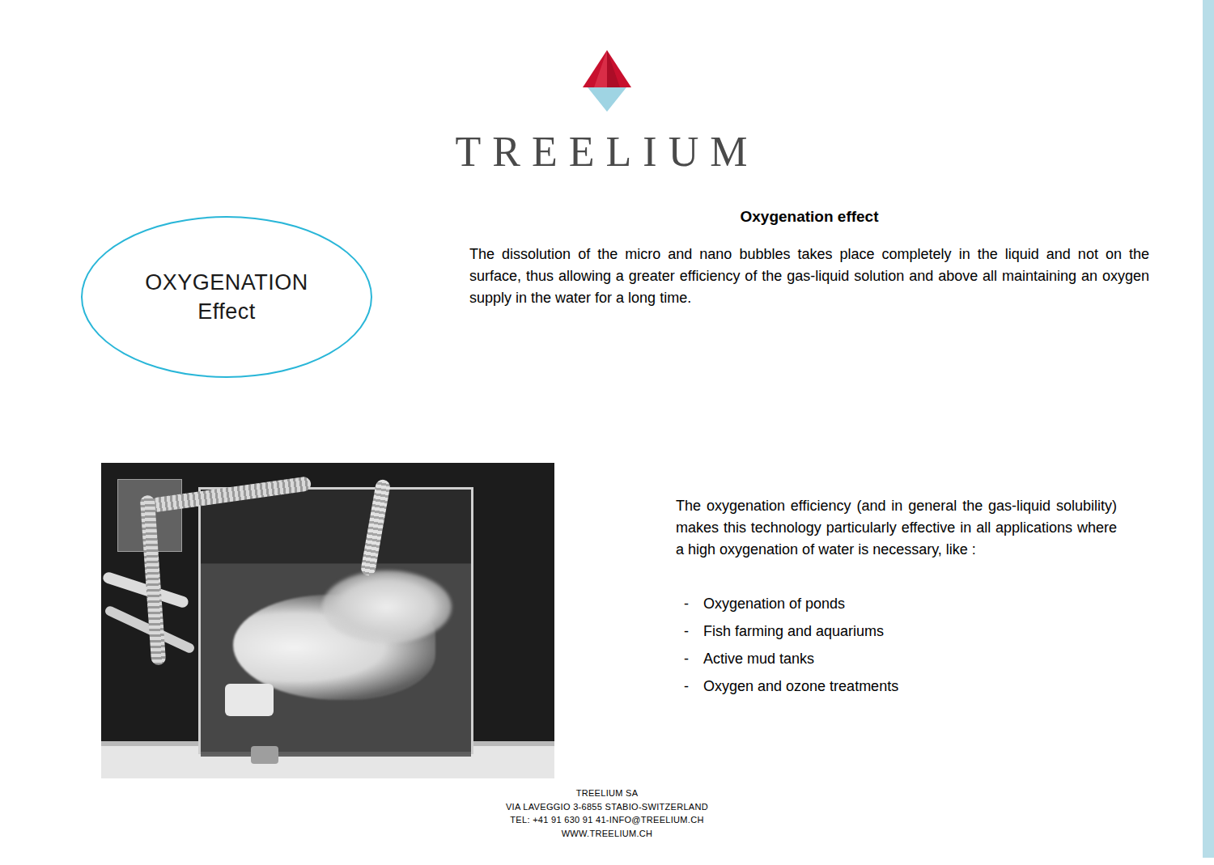TREELIUM
OXYGENATION Effect
Oxygenation effect
The dissolution of the micro and nano bubbles takes place completely in the liquid and not on the surface, thus allowing a greater efficiency of the gas-liquid solution and above all maintaining an oxygen supply in the water for a long time.
The oxygenation efficiency (and in general the gas-liquid solubility) makes this technology particularly effective in all applications where a high oxygenation of water is necessary, like :
Oxygenation of ponds
Fish farming and aquariums
Active mud tanks
Oxygen and ozone treatments
TREELIUM SA
VIA LAVEGGIO 3-6855 STABIO-SWITZERLAND
TEL: +41 91 630 91 41-INFO@TREELIUM.CH
WWW.TREELIUM.CH